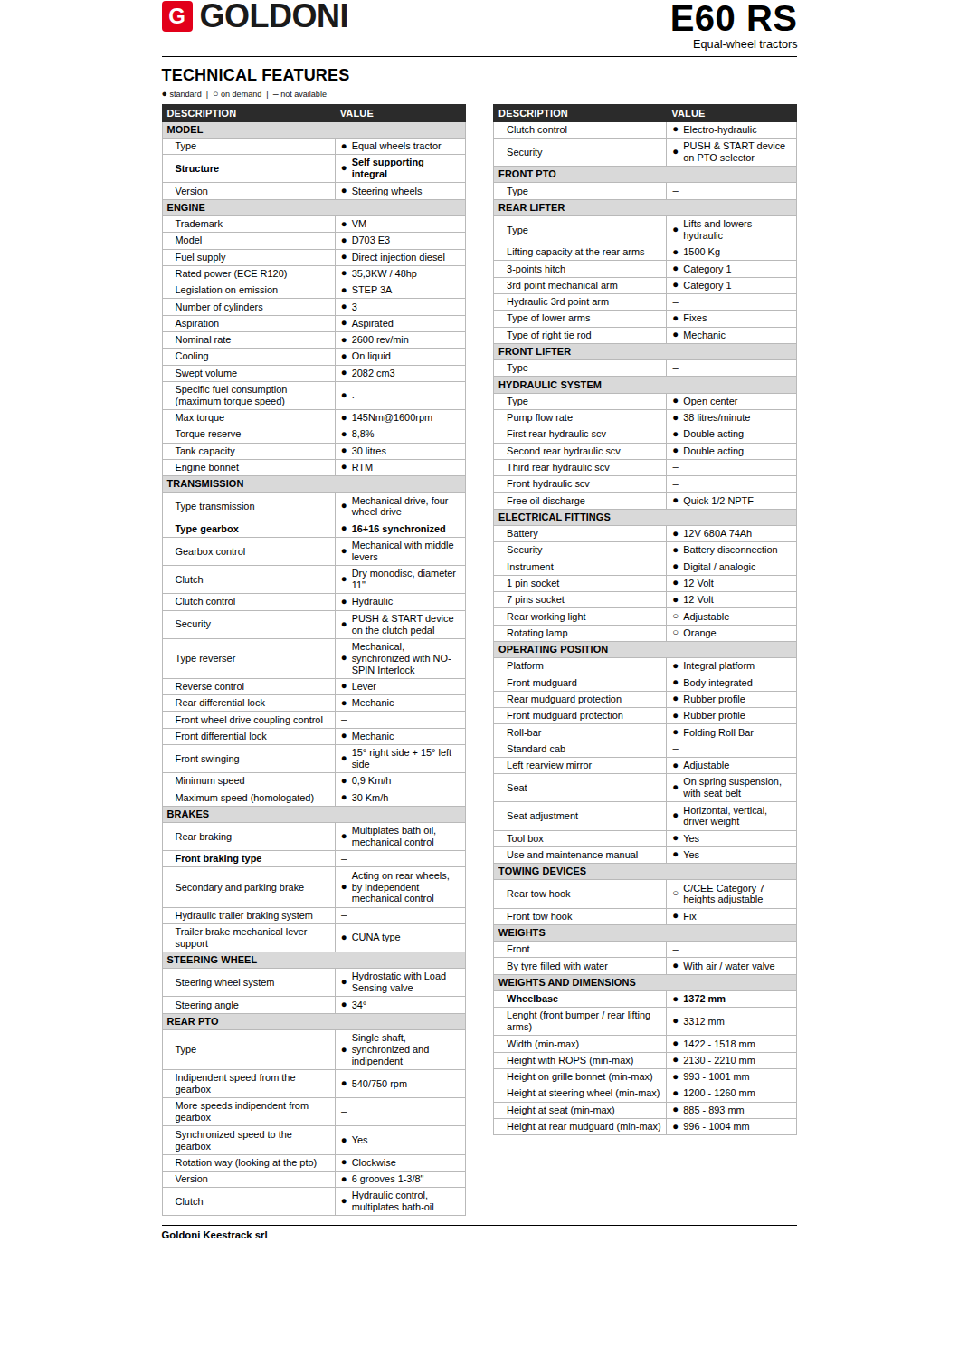GOLDONI
E60 RS
Equal-wheel tractors
TECHNICAL FEATURES
● standard | ○ on demand | – not available
| DESCRIPTION | VALUE |
| --- | --- |
| MODEL |
| Type | Equal wheels tractor |
| Structure | Self supporting integral |
| Version | Steering wheels |
| ENGINE |
| Trademark | VM |
| Model | D703 E3 |
| Fuel supply | Direct injection diesel |
| Rated power (ECE R120) | 35,3KW / 48hp |
| Legislation on emission | STEP 3A |
| Number of cylinders | 3 |
| Aspiration | Aspirated |
| Nominal rate | 2600 rev/min |
| Cooling | On liquid |
| Swept volume | 2082 cm3 |
| Specific fuel consumption (maximum torque speed) | . |
| Max torque | 145Nm@1600rpm |
| Torque reserve | 8,8% |
| Tank capacity | 30 litres |
| Engine bonnet | RTM |
| TRANSMISSION |
| Type transmission | Mechanical drive, four-wheel drive |
| Type gearbox | 16+16 synchronized |
| Gearbox control | Mechanical with middle levers |
| Clutch | Dry monodisc, diameter 11" |
| Clutch control | Hydraulic |
| Security | PUSH & START device on the clutch pedal |
| Type reverser | Mechanical, synchronized with NO-SPIN Interlock |
| Reverse control | Lever |
| Rear differential lock | Mechanic |
| Front wheel drive coupling control | |
| Front differential lock | Mechanic |
| Front swinging | 15° right side + 15° left side |
| Minimum speed | 0,9 Km/h |
| Maximum speed (homologated) | 30 Km/h |
| BRAKES |
| Rear braking | Multiplates bath oil, mechanical control |
| Front braking type | |
| Secondary and parking brake | Acting on rear wheels, by independent mechanical control |
| Hydraulic trailer braking system | |
| Trailer brake mechanical lever support | CUNA type |
| STEERING WHEEL |
| Steering wheel system | Hydrostatic with Load Sensing valve |
| Steering angle | 34° |
| REAR PTO |
| Type | Single shaft, synchronized and indipendent |
| Indipendent speed from the gearbox | 540/750 rpm |
| More speeds indipendent from gearbox | |
| Synchronized speed to the gearbox | Yes |
| Rotation way (looking at the pto) | Clockwise |
| Version | 6 grooves 1-3/8" |
| Clutch | Hydraulic control, multiplates bath-oil |
| DESCRIPTION | VALUE |
| --- | --- |
| Clutch control | Electro-hydraulic |
| Security | PUSH & START device on PTO selector |
| FRONT PTO |
| Type | |
| REAR LIFTER |
| Type | Lifts and lowers hydraulic |
| Lifting capacity at the rear arms | 1500 Kg |
| 3-points hitch | Category 1 |
| 3rd point mechanical arm | Category 1 |
| Hydraulic 3rd point arm | |
| Type of lower arms | Fixes |
| Type of right tie rod | Mechanic |
| FRONT LIFTER |
| Type | |
| HYDRAULIC SYSTEM |
| Type | Open center |
| Pump flow rate | 38 litres/minute |
| First rear hydraulic scv | Double acting |
| Second rear hydraulic scv | Double acting |
| Third rear hydraulic scv | |
| Front hydraulic scv | |
| Free oil discharge | Quick 1/2 NPTF |
| ELECTRICAL FITTINGS |
| Battery | 12V 680A 74Ah |
| Security | Battery disconnection |
| Instrument | Digital / analogic |
| 1 pin socket | 12 Volt |
| 7 pins socket | 12 Volt |
| Rear working light | Adjustable |
| Rotating lamp | Orange |
| OPERATING POSITION |
| Platform | Integral platform |
| Front mudguard | Body integrated |
| Rear mudguard protection | Rubber profile |
| Front mudguard protection | Rubber profile |
| Roll-bar | Folding Roll Bar |
| Standard cab | |
| Left rearview mirror | Adjustable |
| Seat | On spring suspension, with seat belt |
| Seat adjustment | Horizontal, vertical, driver weight |
| Tool box | Yes |
| Use and maintenance manual | Yes |
| TOWING DEVICES |
| Rear tow hook | C/CEE Category 7 heights adjustable |
| Front tow hook | Fix |
| WEIGHTS |
| Front | |
| By tyre filled with water | With air / water valve |
| WEIGHTS AND DIMENSIONS |
| Wheelbase | 1372 mm |
| Lenght (front bumper / rear lifting arms) | 3312 mm |
| Width (min-max) | 1422 - 1518 mm |
| Height with ROPS (min-max) | 2130 - 2210 mm |
| Height on grille bonnet (min-max) | 993 - 1001 mm |
| Height at steering wheel (min-max) | 1200 - 1260 mm |
| Height at seat (min-max) | 885 - 893 mm |
| Height at rear mudguard (min-max) | 996 - 1004 mm |
Goldoni Keestrack srl